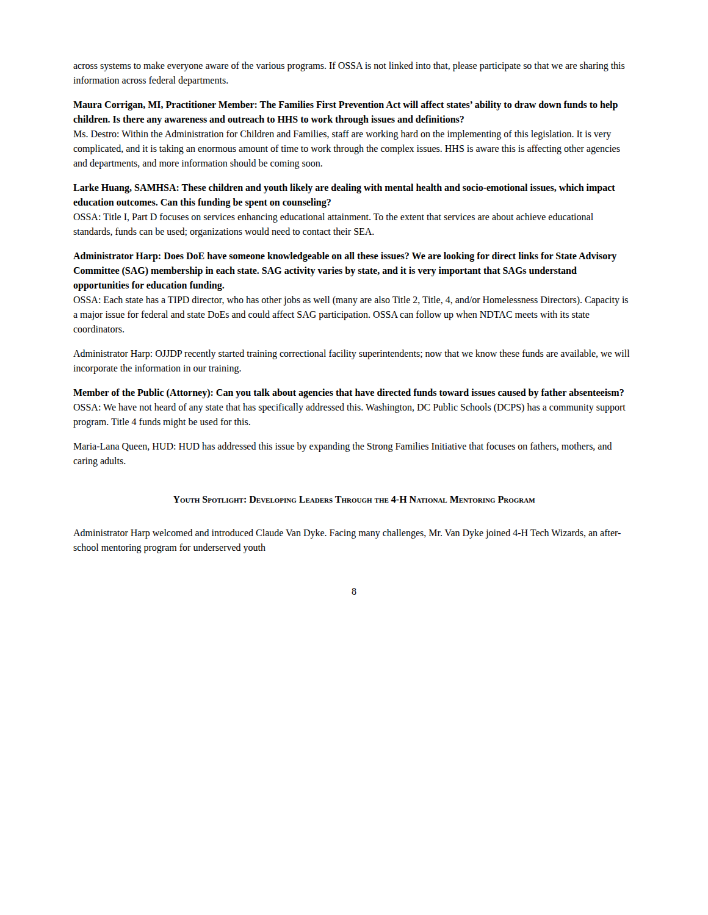across systems to make everyone aware of the various programs. If OSSA is not linked into that, please participate so that we are sharing this information across federal departments.
Maura Corrigan, MI, Practitioner Member: The Families First Prevention Act will affect states’ ability to draw down funds to help children. Is there any awareness and outreach to HHS to work through issues and definitions?
Ms. Destro: Within the Administration for Children and Families, staff are working hard on the implementing of this legislation. It is very complicated, and it is taking an enormous amount of time to work through the complex issues. HHS is aware this is affecting other agencies and departments, and more information should be coming soon.
Larke Huang, SAMHSA: These children and youth likely are dealing with mental health and socio-emotional issues, which impact education outcomes. Can this funding be spent on counseling?
OSSA: Title I, Part D focuses on services enhancing educational attainment. To the extent that services are about achieve educational standards, funds can be used; organizations would need to contact their SEA.
Administrator Harp: Does DoE have someone knowledgeable on all these issues? We are looking for direct links for State Advisory Committee (SAG) membership in each state. SAG activity varies by state, and it is very important that SAGs understand opportunities for education funding.
OSSA: Each state has a TIPD director, who has other jobs as well (many are also Title 2, Title, 4, and/or Homelessness Directors). Capacity is a major issue for federal and state DoEs and could affect SAG participation. OSSA can follow up when NDTAC meets with its state coordinators.
Administrator Harp: OJJDP recently started training correctional facility superintendents; now that we know these funds are available, we will incorporate the information in our training.
Member of the Public (Attorney): Can you talk about agencies that have directed funds toward issues caused by father absenteeism?
OSSA: We have not heard of any state that has specifically addressed this. Washington, DC Public Schools (DCPS) has a community support program. Title 4 funds might be used for this.
Maria-Lana Queen, HUD: HUD has addressed this issue by expanding the Strong Families Initiative that focuses on fathers, mothers, and caring adults.
Youth Spotlight: Developing Leaders Through the 4-H National Mentoring Program
Administrator Harp welcomed and introduced Claude Van Dyke. Facing many challenges, Mr. Van Dyke joined 4-H Tech Wizards, an after-school mentoring program for underserved youth
8